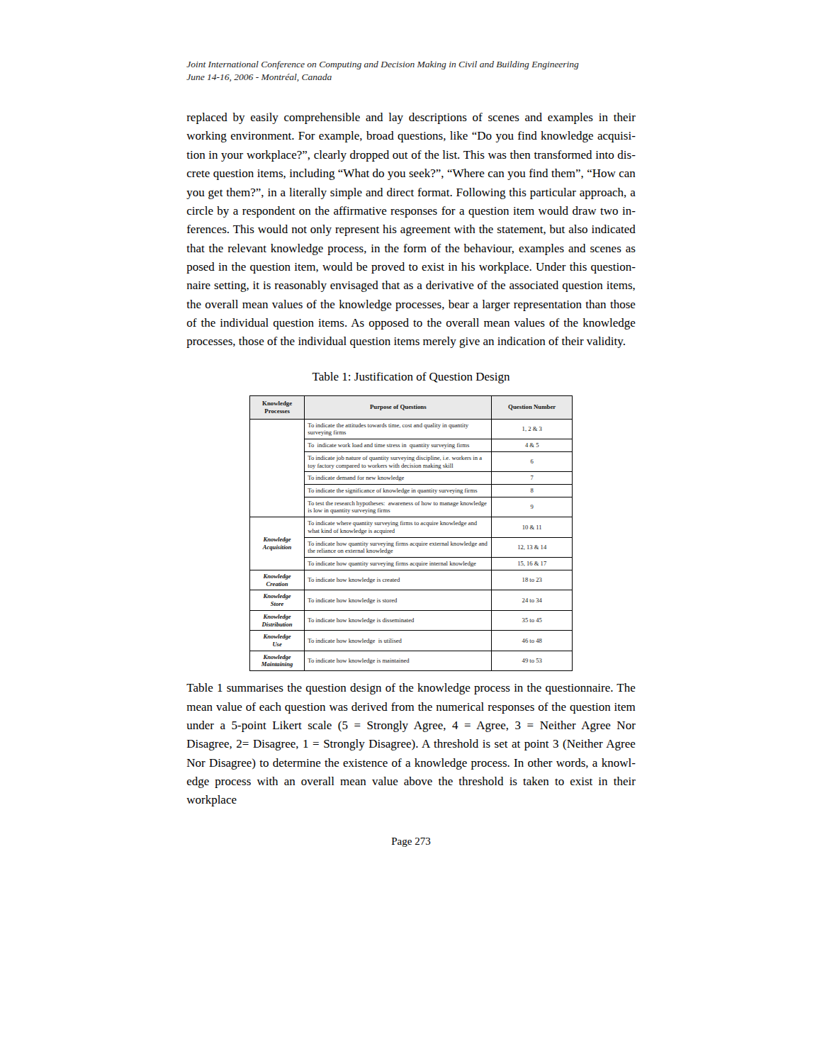Joint International Conference on Computing and Decision Making in Civil and Building Engineering
June 14-16, 2006 - Montréal, Canada
replaced by easily comprehensible and lay descriptions of scenes and examples in their working environment. For example, broad questions, like “Do you find knowledge acquisition in your workplace?”, clearly dropped out of the list. This was then transformed into discrete question items, including “What do you seek?”, “Where can you find them”, “How can you get them?”, in a literally simple and direct format. Following this particular approach, a circle by a respondent on the affirmative responses for a question item would draw two inferences. This would not only represent his agreement with the statement, but also indicated that the relevant knowledge process, in the form of the behaviour, examples and scenes as posed in the question item, would be proved to exist in his workplace. Under this questionnaire setting, it is reasonably envisaged that as a derivative of the associated question items, the overall mean values of the knowledge processes, bear a larger representation than those of the individual question items. As opposed to the overall mean values of the knowledge processes, those of the individual question items merely give an indication of their validity.
Table 1: Justification of Question Design
| Knowledge Processes | Purpose of Questions | Question Number |
| --- | --- | --- |
| | To indicate the attitudes towards time, cost and quality in quantity surveying firms | 1, 2 & 3 |
| To indicate work load and time stress in quantity surveying firms | 4 & 5 |
| To indicate job nature of quantity surveying discipline, i.e. workers in a toy factory compared to workers with decision making skill | 6 |
| To indicate demand for new knowledge | 7 |
| To indicate the significance of knowledge in quantity surveying firms | 8 |
| To test the research hypotheses: awareness of how to manage knowledge is low in quantity surveying firms | 9 |
| Knowledge Acquisition | To indicate where quantity surveying firms to acquire knowledge and what kind of knowledge is acquired | 10 & 11 |
| To indicate how quantity surveying firms acquire external knowledge and the reliance on external knowledge | 12, 13 & 14 |
| To indicate how quantity surveying firms acquire internal knowledge | 15, 16 & 17 |
| Knowledge Creation | To indicate how knowledge is created | 18 to 23 |
| Knowledge Store | To indicate how knowledge is stored | 24 to 34 |
| Knowledge Distribution | To indicate how knowledge is disseminated | 35 to 45 |
| Knowledge Use | To indicate how knowledge is utilised | 46 to 48 |
| Knowledge Maintaining | To indicate how knowledge is maintained | 49 to 53 |
Table 1 summarises the question design of the knowledge process in the questionnaire. The mean value of each question was derived from the numerical responses of the question item under a 5-point Likert scale (5 = Strongly Agree, 4 = Agree, 3 = Neither Agree Nor Disagree, 2= Disagree, 1 = Strongly Disagree). A threshold is set at point 3 (Neither Agree Nor Disagree) to determine the existence of a knowledge process. In other words, a knowledge process with an overall mean value above the threshold is taken to exist in their workplace
Page 273